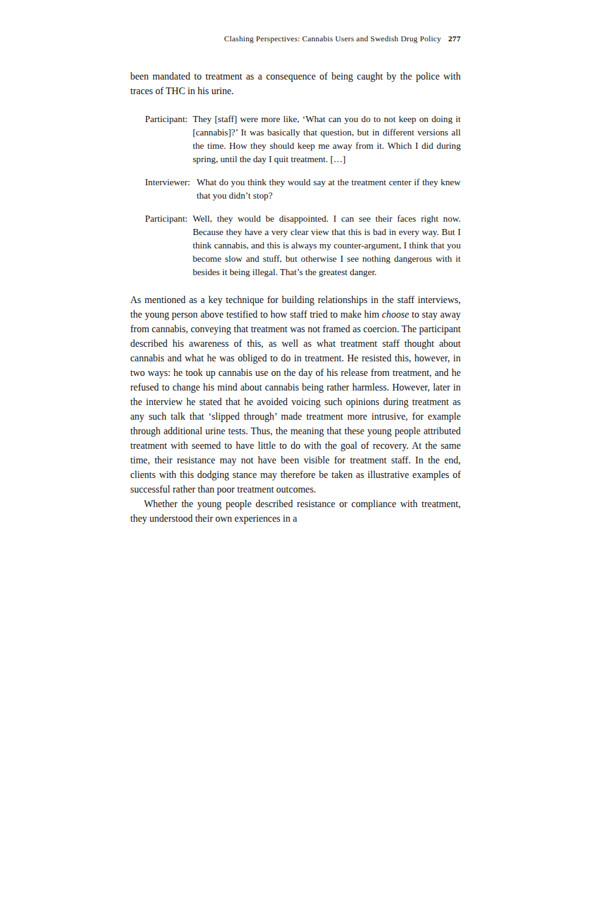Clashing Perspectives: Cannabis Users and Swedish Drug Policy 277
been mandated to treatment as a consequence of being caught by the police with traces of THC in his urine.
Participant: They [staff] were more like, ‘What can you do to not keep on doing it [cannabis]?’ It was basically that question, but in different versions all the time. How they should keep me away from it. Which I did during spring, until the day I quit treatment. […]
Interviewer: What do you think they would say at the treatment center if they knew that you didn’t stop?
Participant: Well, they would be disappointed. I can see their faces right now. Because they have a very clear view that this is bad in every way. But I think cannabis, and this is always my counter-argument, I think that you become slow and stuff, but otherwise I see nothing dangerous with it besides it being illegal. That’s the greatest danger.
As mentioned as a key technique for building relationships in the staff interviews, the young person above testified to how staff tried to make him choose to stay away from cannabis, conveying that treatment was not framed as coercion. The participant described his awareness of this, as well as what treatment staff thought about cannabis and what he was obliged to do in treatment. He resisted this, however, in two ways: he took up cannabis use on the day of his release from treatment, and he refused to change his mind about cannabis being rather harmless. However, later in the interview he stated that he avoided voicing such opinions during treatment as any such talk that ‘slipped through’ made treatment more intrusive, for example through additional urine tests. Thus, the meaning that these young people attributed treatment with seemed to have little to do with the goal of recovery. At the same time, their resistance may not have been visible for treatment staff. In the end, clients with this dodging stance may therefore be taken as illustrative examples of successful rather than poor treatment outcomes.
Whether the young people described resistance or compliance with treatment, they understood their own experiences in a